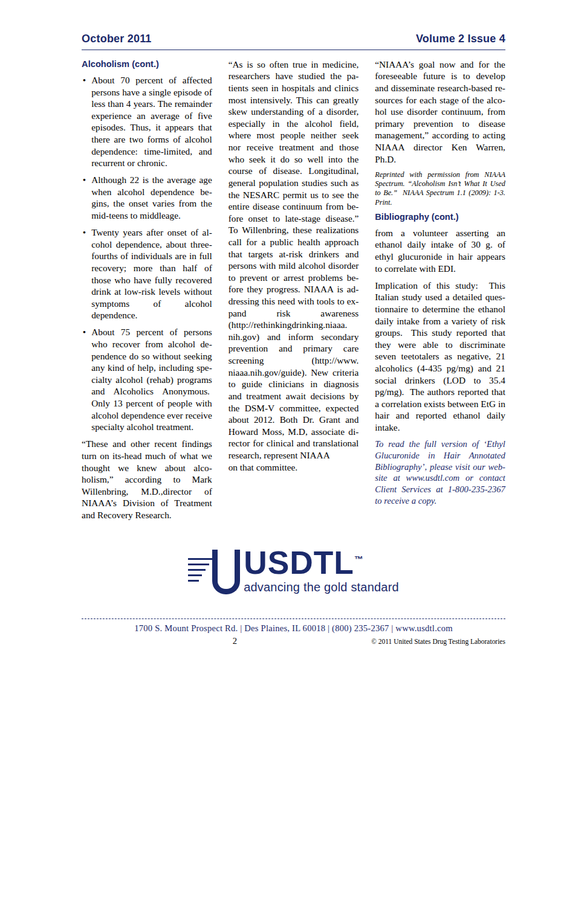October 2011
Volume 2 Issue 4
Alcoholism (cont.)
About 70 percent of affected persons have a single episode of less than 4 years. The remainder experience an average of five episodes. Thus, it appears that there are two forms of alcohol dependence: time-limited, and recurrent or chronic.
Although 22 is the average age when alcohol dependence begins, the onset varies from the mid-teens to middleage.
Twenty years after onset of alcohol dependence, about three-fourths of individuals are in full recovery; more than half of those who have fully recovered drink at low-risk levels without symptoms of alcohol dependence.
About 75 percent of persons who recover from alcohol dependence do so without seeking any kind of help, including specialty alcohol (rehab) programs and Alcoholics Anonymous. Only 13 percent of people with alcohol dependence ever receive specialty alcohol treatment.
“These and other recent findings turn on its-head much of what we thought we knew about alcoholism,” according to Mark Willenbring, M.D.,director of NIAAA’s Division of Treatment and Recovery Research.
“As is so often true in medicine, researchers have studied the patients seen in hospitals and clinics most intensively. This can greatly skew understanding of a disorder, especially in the alcohol field, where most people neither seek nor receive treatment and those who seek it do so well into the course of disease. Longitudinal, general population studies such as the NESARC permit us to see the entire disease continuum from before onset to late-stage disease.” To Willenbring, these realizations call for a public health approach that targets at-risk drinkers and persons with mild alcohol disorder to prevent or arrest problems before they progress. NIAAA is addressing this need with tools to expand risk awareness (http://rethinkingdrinking.niaaa. nih.gov) and inform secondary prevention and primary care screening (http://www. niaaa.nih.gov/guide). New criteria to guide clinicians in diagnosis and treatment await decisions by the DSM-V committee, expected about 2012. Both Dr. Grant and Howard Moss, M.D, associate director for clinical and translational research, represent NIAAA
on that committee.
“NIAAA’s goal now and for the foreseeable future is to develop and disseminate research-based resources for each stage of the alcohol use disorder continuum, from primary prevention to disease management,” according to acting NIAAA director Ken Warren, Ph.D.
Reprinted with permission from NIAAA Spectrum. “Alcoholism Isn’t What It Used to Be.” NIAAA Spectrum 1.1 (2009): 1-3. Print.
Bibliography (cont.)
from a volunteer asserting an ethanol daily intake of 30 g. of ethyl glucuronide in hair appears to correlate with EDI.
Implication of this study: This Italian study used a detailed questionnaire to determine the ethanol daily intake from a variety of risk groups. This study reported that they were able to discriminate seven teetotalers as negative, 21 alcoholics (4-435 pg/mg) and 21 social drinkers (LOD to 35.4 pg/mg). The authors reported that a correlation exists between EtG in hair and reported ethanol daily intake.
To read the full version of ‘Ethyl Glucuronide in Hair Annotated Bibliography’, please visit our website at www.usdtl.com or contact Client Services at 1-800-235-2367 to receive a copy.
USDTL™
advancing the gold standard
1700 S. Mount Prospect Rd. | Des Plaines, IL 60018 | (800) 235-2367 | www.usdtl.com
2
© 2011 United States Drug Testing Laboratories